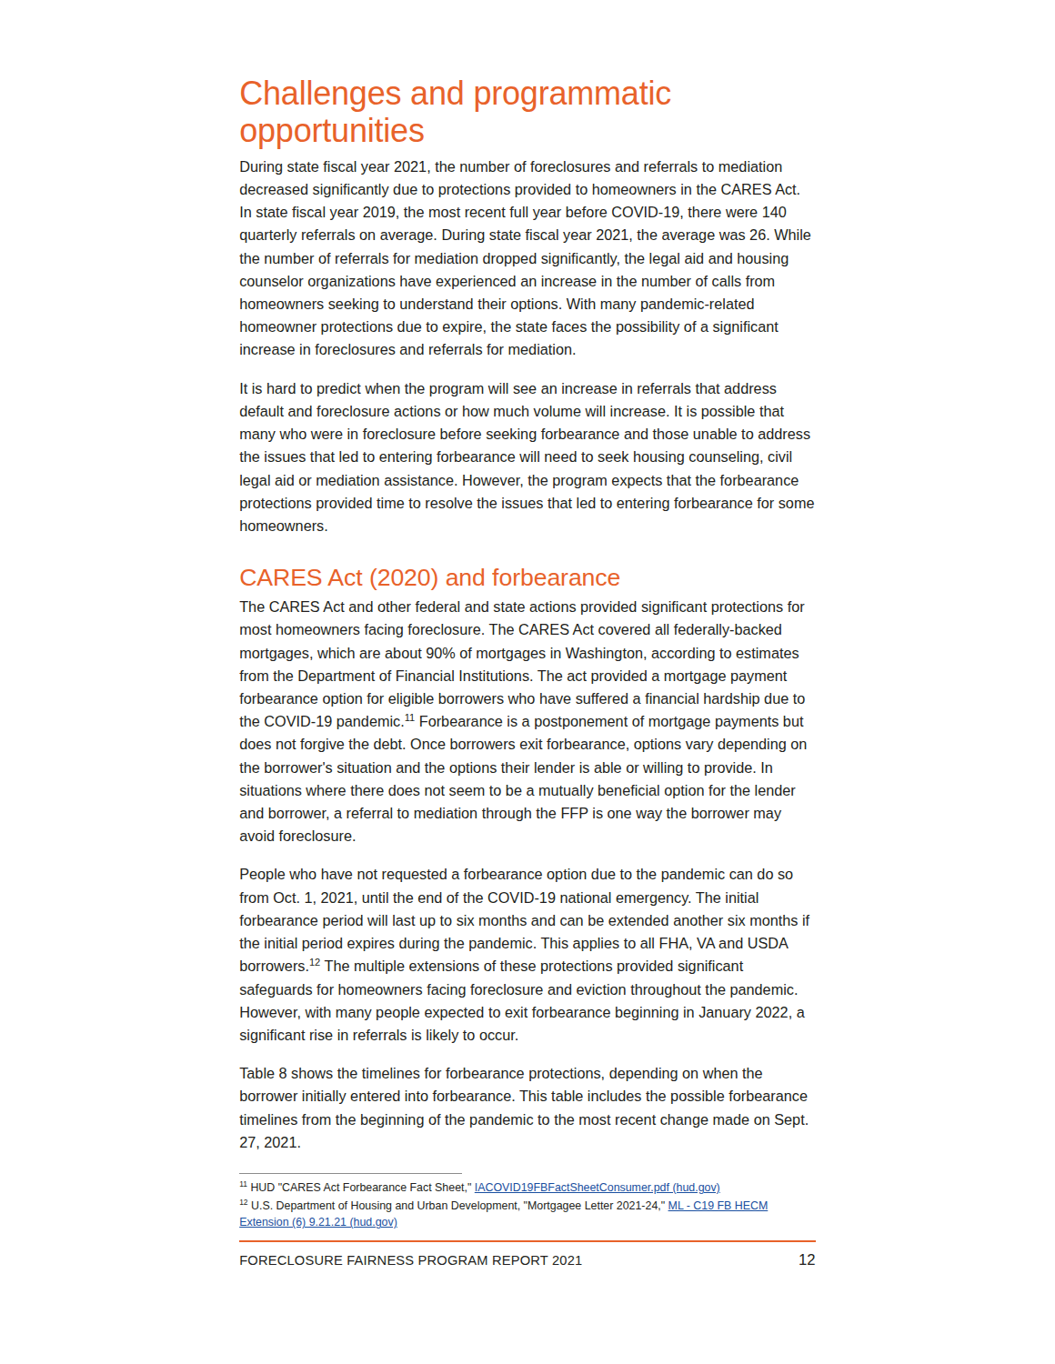Challenges and programmatic opportunities
During state fiscal year 2021, the number of foreclosures and referrals to mediation decreased significantly due to protections provided to homeowners in the CARES Act. In state fiscal year 2019, the most recent full year before COVID-19, there were 140 quarterly referrals on average. During state fiscal year 2021, the average was 26. While the number of referrals for mediation dropped significantly, the legal aid and housing counselor organizations have experienced an increase in the number of calls from homeowners seeking to understand their options. With many pandemic-related homeowner protections due to expire, the state faces the possibility of a significant increase in foreclosures and referrals for mediation.
It is hard to predict when the program will see an increase in referrals that address default and foreclosure actions or how much volume will increase. It is possible that many who were in foreclosure before seeking forbearance and those unable to address the issues that led to entering forbearance will need to seek housing counseling, civil legal aid or mediation assistance. However, the program expects that the forbearance protections provided time to resolve the issues that led to entering forbearance for some homeowners.
CARES Act (2020) and forbearance
The CARES Act and other federal and state actions provided significant protections for most homeowners facing foreclosure. The CARES Act covered all federally-backed mortgages, which are about 90% of mortgages in Washington, according to estimates from the Department of Financial Institutions. The act provided a mortgage payment forbearance option for eligible borrowers who have suffered a financial hardship due to the COVID-19 pandemic.11 Forbearance is a postponement of mortgage payments but does not forgive the debt. Once borrowers exit forbearance, options vary depending on the borrower's situation and the options their lender is able or willing to provide. In situations where there does not seem to be a mutually beneficial option for the lender and borrower, a referral to mediation through the FFP is one way the borrower may avoid foreclosure.
People who have not requested a forbearance option due to the pandemic can do so from Oct. 1, 2021, until the end of the COVID-19 national emergency. The initial forbearance period will last up to six months and can be extended another six months if the initial period expires during the pandemic. This applies to all FHA, VA and USDA borrowers.12 The multiple extensions of these protections provided significant safeguards for homeowners facing foreclosure and eviction throughout the pandemic. However, with many people expected to exit forbearance beginning in January 2022, a significant rise in referrals is likely to occur.
Table 8 shows the timelines for forbearance protections, depending on when the borrower initially entered into forbearance. This table includes the possible forbearance timelines from the beginning of the pandemic to the most recent change made on Sept. 27, 2021.
11 HUD "CARES Act Forbearance Fact Sheet," IACOVID19FBFactSheetConsumer.pdf (hud.gov)
12 U.S. Department of Housing and Urban Development, "Mortgagee Letter 2021-24," ML - C19 FB HECM Extension (6) 9.21.21 (hud.gov)
Foreclosure Fairness Program Report 2021 12